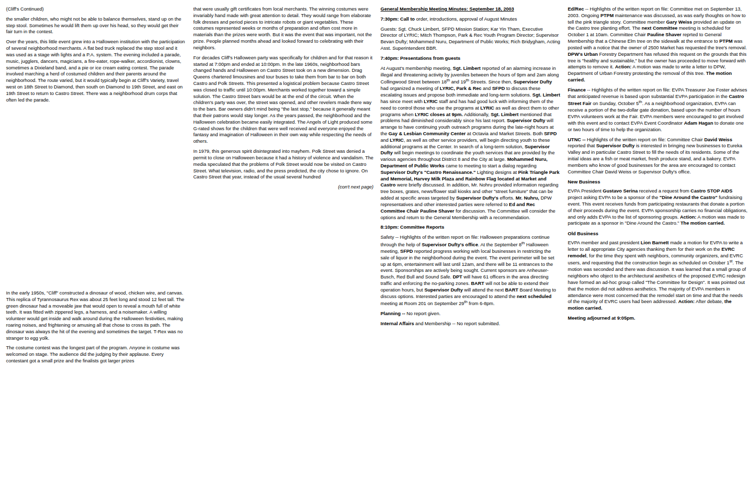(Cliff's Continued)
the smaller children, who might not be able to balance themselves, stand up on the step stool. Sometimes he would lift them up over his head, so they would get their fair turn in the contest.
Over the years, this little event grew into a Halloween institution with the participation of several neighborhood merchants. A flat bed truck replaced the step stool and it was used as a stage with lights and a P.A. system. The evening included a parade, music, jugglers, dancers, magicians, a fire-eater, rope-walker, accordionist, clowns, sometimes a Dixieland band, and a pie or ice cream eating contest. The parade involved marching a herd of costumed children and their parents around the neighborhood. The route varied, but it would typically begin at Cliff's Variety, travel west on 18th Street to Diamond, then south on Diamond to 19th Street, and east on 19th Street to return to Castro Street. There was a neighborhood drum corps that often led the parade.
In the early 1950s, "Cliff" constructed a dinosaur of wood, chicken wire, and canvas. This replica of Tyrannosaurus Rex was about 25 feet long and stood 12 feet tall. The green dinosaur had a moveable jaw that would open to reveal a mouth full of white teeth. It was fitted with zippered legs, a harness, and a noisemaker. A willing volunteer would get inside and walk around during the Halloween festivities, making roaring noises, and frightening or amusing all that chose to cross its path. The dinosaur was always the hit of the evening and sometimes the target. T-Rex was no stranger to egg yolk.
The costume contest was the longest part of the program. Anyone in costume was welcomed on stage. The audience did the judging by their applause. Every contestant got a small prize and the finalists got larger prizes
that were usually gift certificates from local merchants. The winning costumes were invariably hand made with great attention to detail. They would range from elaborate folk dresses and period pieces to intricate robots or giant vegetables. These costumes represented weeks or months of preparation and often cost more in materials than the prizes were worth. But it was the event that was important, not the prize. People planned months ahead and looked forward to celebrating with their neighbors.
For decades Cliff's Halloween party was specifically for children and for that reason it started at 7:00pm and ended at 10:00pm. In the late 1960s, neighborhood bars changed hands and Halloween on Castro Street took on a new dimension. Drag Queens chartered limousines and tour buses to take them from bar to bar on both Castro and Polk Streets. This presented a logistical problem because Castro Street was closed to traffic until 10:00pm. Merchants worked together toward a simple solution. The Castro Street bars would be at the end of the circuit. When the children's party was over, the street was opened, and other revelers made there way to the bars. Bar owners didn't mind being "the last stop," because it generally meant that their patrons would stay longer. As the years passed, the neighborhood and the Halloween celebration became easily integrated. The Angels of Light produced some G-rated shows for the children that were well received and everyone enjoyed the fantasy and imagination of Halloween in their own way while respecting the needs of others.
In 1979, this generous spirit disintegrated into mayhem. Polk Street was denied a permit to close on Halloween because it had a history of violence and vandalism. The media speculated that the problems of Polk Street would now be visited on Castro Street. What television, radio, and the press predicted, the city chose to ignore. On Castro Street that year, instead of the usual several hundred
(con't next page)
General Membership Meeting Minutes: September 18, 2003
7:30pm: Call to order, introductions, approval of August Minutes
Guests: Sgt. Chuck Limbert, SFPD Mission Station; Kar Yin Tham, Executive Director of LYRIC; Mitch Thompson, Park & Rec Youth Program Director; Supervisor Bevan Dufty; Mohammed Nuru, Department of Public Works; Rich Bridygham, Acting Asst. Superintendent BBR.
7:40pm: Presentations from guests
At August's membership meeting, Sgt. Limbert reported of an alarming increase in illegal and threatening activity by juveniles between the hours of 9pm and 2am along Collingwood Street between 18th and 19th Streets. Since then, Supervisor Dufty had organized a meeting of LYRIC, Park & Rec and SFPD to discuss these escalating issues and propose both immediate and long-term solutions. Sgt. Limbert has since meet with LYRIC staff and has had good luck with informing them of the need to control those who use the programs at LYRIC as well as direct them to other programs when LYRIC closes at 9pm. Additionally, Sgt. Limbert mentioned that problems had diminished considerably since his last report. Supervisor Dufty will arrange to have continuing youth outreach programs during the late-night hours at the Gay & Lesbian Community Center at Octavia and Market Streets. Both SFPD and LYRIC, as well as other service providers, will begin directing youth to these additional programs at the Center. In search of a long-term solution, Supervisor Dufty will begin meetings to coordinate the youth services that are provided by the various agencies throughout District 8 and the City at large. Mohammed Nuru, Department of Public Works came to meeting to start a dialog regarding Supervisor Dufty's "Castro Renaissance." Lighting designs at Pink Triangle Park and Memorial, Harvey Milk Plaza and Rainbow Flag located at Market and Castro were briefly discussed. In addition, Mr. Nohru provided information regarding tree boxes, grates, news/flower stall kiosks and other "street furniture" that can be added at specific areas targeted by Supervisor Dufty's efforts. Mr. Nuhru, DPW representatives and other interested parties were referred to Ed and Rec Committee Chair Pauline Shaver for discussion. The Committee will consider the options and return to the General Membership with a recommendation.
8:10pm: Committee Reports
Safety -- Highlights of the written report on file: Halloween preparations continue through the help of Supervisor Dufty's office. At the September 8th Halloween meeting, SFPD reported progress working with local businesses in restricting the sale of liquor in the neighborhood during the event. The event perimeter will be set up at 6pm, entertainment will last until 12am, and there will be 11 entrances to the event. Sponsorships are actively being sought. Current sponsors are Anheuser-Busch, Red Bull and Sound Safe. DPT will have 61 officers in the area directing traffic and enforcing the no-parking zones. BART will not be able to extend their operation hours, but Supervisor Dufty will attend the next BART Board Meeting to discuss options. Interested parties are encouraged to attend the next scheduled meeting at Room 201 on September 29th from 6-8pm.
Planning -- No report given.
Internal Affairs and Membership -- No report submitted.
Ed/Rec -- Highlights of the written report on file: Committee met on September 13, 2003. Ongoing PTPM maintenance was discussed, as was early thoughts on how to tell the pink triangle story. Committee member Gary Weiss provided an update on the Castro tree planting effort. The next Committee meeting is scheduled for October 1 at 10am. Committee Chair Pauline Shaver reprted to General Membership that a Chinese Elm tree on the sidewalk at the entrance to PTPM was posted with a notice that the owner of 2500 Market has requested the tree's removal. DPW's Urban Forestry Department has refused this request on the grounds that this tree is "healthy and sustainable," but the owner has proceeded to move forward with attempts to remove it. Action: A motion was made to write a letter to DPW, Department of Urban Forestry protesting the removal of this tree. The motion carried.
Finance -- Highlights of the written report on file: EVPA Treasurer Joe Foster advises that anticipated revenue is based upon substantial EVPA participation in the Castro Street Fair on Sunday, October 5th. As a neighborhood organization, EVPA can receive a portion of the two-dollar gate donation, based upon the number of hours EVPA volunteers work at the Fair. EVPA members were encouraged to get involved with this event and to contact EVPA Event Coordinator Adam Hagan to donate one or two hours of time to help the organization.
UTNC -- Highlights of the written report on file: Committee Chair David Weiss reported that Supervisor Dufty is interested in bringing new businesses to Eureka Valley and in particular Castro Street to fill the needs of its residents. Some of the initial ideas are a fish or meat market, fresh produce stand, and a bakery. EVPA members who know of good businesses for the area are encouraged to contact Committee Chair David Weiss or Supervisor Dufty's office.
New Business
EVPA President Gustavo Serina received a request from Castro STOP AIDS project asking EVPA to be a sponsor of the "Dine Around the Castro" fundraising event. This event receives funds from participating restaurants that donate a portion of their proceeds during the event. EVPA sponsorship carries no financial obligations, and only adds EVPA to the list of sponsoring groups. Action: A motion was made to participate as a sponsor in "Dine Around the Castro." The motion carried.
Old Business
EVPA member and past president Lion Barnett made a motion for EVPA to write a letter to all appropriate City agencies thanking them for their work on the EVRC remodel, for the time they spent with neighbors, community organizers, and EVRC users, and requesting that the construction begin as scheduled on October 1st. The motion was seconded and there was discussion. It was learned that a small group of neighbors who object to the architectural aesthetics of the proposed EVRC redesign have formed an ad-hoc group called "The Committee for Design". It was pointed out that the motion did not address aesthetics. The majority of EVPA members in attendance were most concerned that the remodel start on time and that the needs of the majority of EVRC users had been addressed. Action: After debate, the motion carried.
Meeting adjourned at 9:05pm.